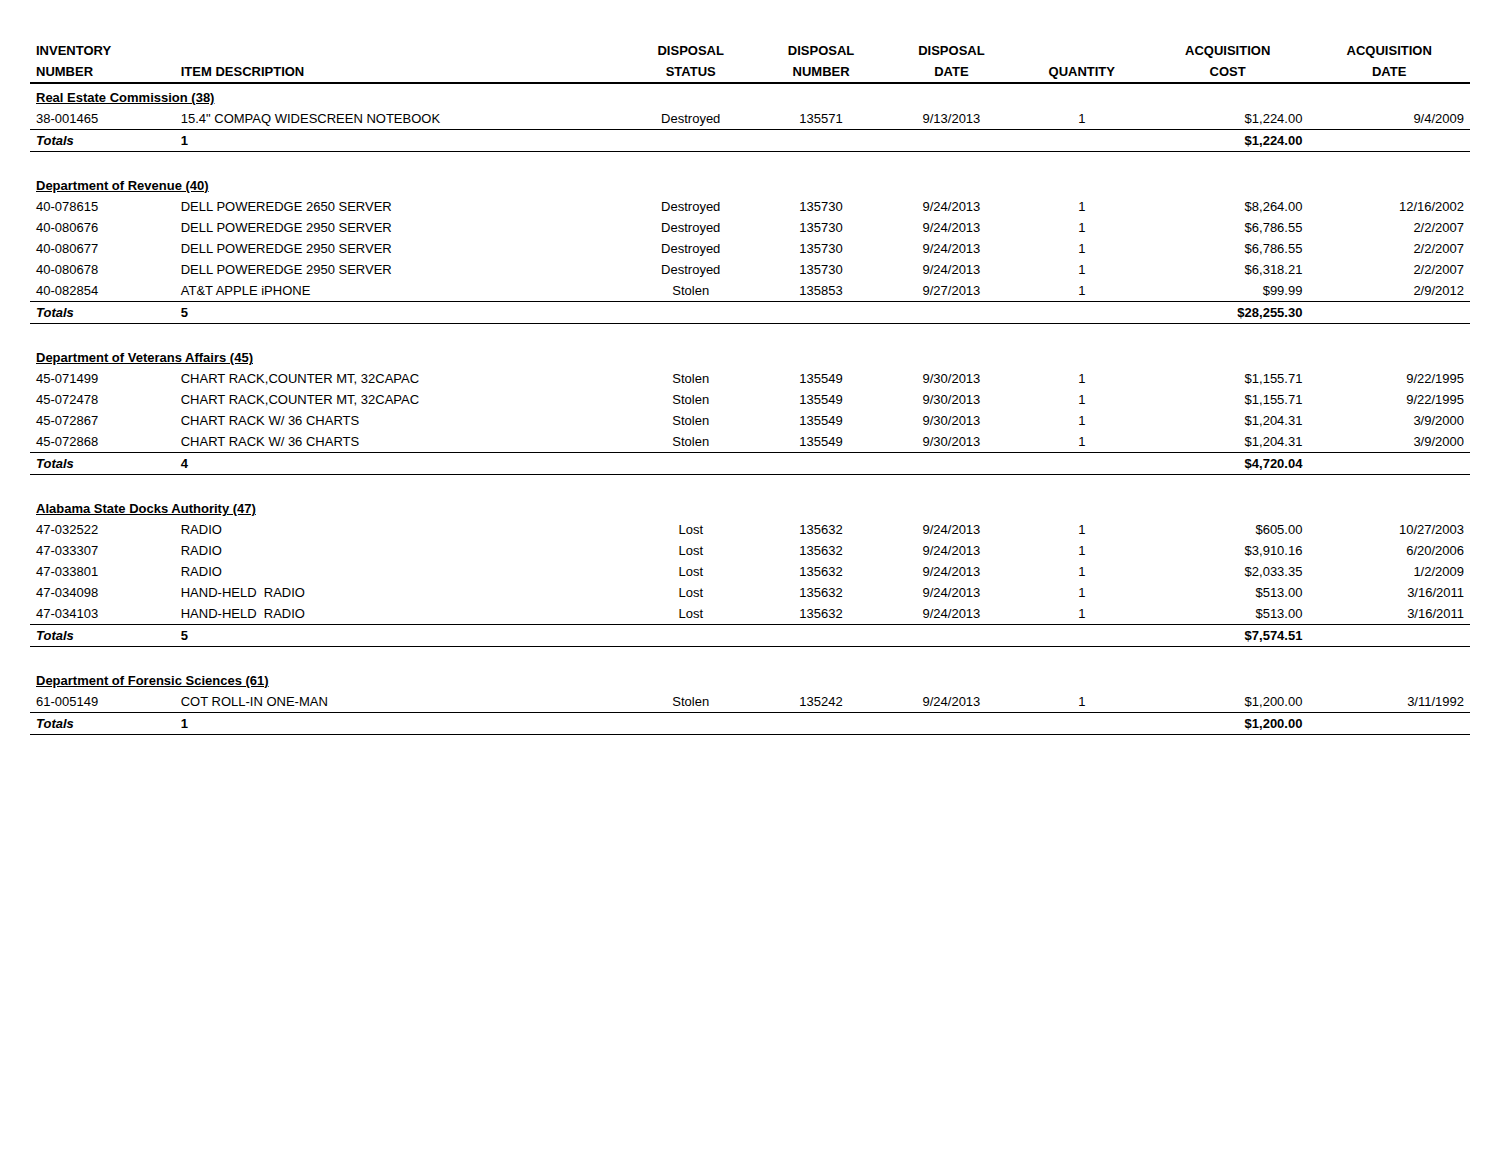| INVENTORY | | DISPOSAL | DISPOSAL | DISPOSAL | | ACQUISITION | ACQUISITION |
| --- | --- | --- | --- | --- | --- | --- | --- |
| NUMBER | ITEM DESCRIPTION | STATUS | NUMBER | DATE | QUANTITY | COST | DATE |
| Real Estate Commission (38) |
| 38-001465 | 15.4" COMPAQ WIDESCREEN NOTEBOOK | Destroyed | 135571 | 9/13/2013 | 1 | $1,224.00 | 9/4/2009 |
| Totals | 1 | | | | | $1,224.00 | |
| Department of Revenue (40) |
| 40-078615 | DELL POWEREDGE 2650 SERVER | Destroyed | 135730 | 9/24/2013 | 1 | $8,264.00 | 12/16/2002 |
| 40-080676 | DELL POWEREDGE 2950 SERVER | Destroyed | 135730 | 9/24/2013 | 1 | $6,786.55 | 2/2/2007 |
| 40-080677 | DELL POWEREDGE 2950 SERVER | Destroyed | 135730 | 9/24/2013 | 1 | $6,786.55 | 2/2/2007 |
| 40-080678 | DELL POWEREDGE 2950 SERVER | Destroyed | 135730 | 9/24/2013 | 1 | $6,318.21 | 2/2/2007 |
| 40-082854 | AT&T APPLE iPHONE | Stolen | 135853 | 9/27/2013 | 1 | $99.99 | 2/9/2012 |
| Totals | 5 | | | | | $28,255.30 | |
| Department of Veterans Affairs (45) |
| 45-071499 | CHART RACK,COUNTER MT, 32CAPAC | Stolen | 135549 | 9/30/2013 | 1 | $1,155.71 | 9/22/1995 |
| 45-072478 | CHART RACK,COUNTER MT, 32CAPAC | Stolen | 135549 | 9/30/2013 | 1 | $1,155.71 | 9/22/1995 |
| 45-072867 | CHART RACK W/ 36 CHARTS | Stolen | 135549 | 9/30/2013 | 1 | $1,204.31 | 3/9/2000 |
| 45-072868 | CHART RACK W/ 36 CHARTS | Stolen | 135549 | 9/30/2013 | 1 | $1,204.31 | 3/9/2000 |
| Totals | 4 | | | | | $4,720.04 | |
| Alabama State Docks Authority (47) |
| 47-032522 | RADIO | Lost | 135632 | 9/24/2013 | 1 | $605.00 | 10/27/2003 |
| 47-033307 | RADIO | Lost | 135632 | 9/24/2013 | 1 | $3,910.16 | 6/20/2006 |
| 47-033801 | RADIO | Lost | 135632 | 9/24/2013 | 1 | $2,033.35 | 1/2/2009 |
| 47-034098 | HAND-HELD RADIO | Lost | 135632 | 9/24/2013 | 1 | $513.00 | 3/16/2011 |
| 47-034103 | HAND-HELD RADIO | Lost | 135632 | 9/24/2013 | 1 | $513.00 | 3/16/2011 |
| Totals | 5 | | | | | $7,574.51 | |
| Department of Forensic Sciences (61) |
| 61-005149 | COT ROLL-IN ONE-MAN | Stolen | 135242 | 9/24/2013 | 1 | $1,200.00 | 3/11/1992 |
| Totals | 1 | | | | | $1,200.00 | |